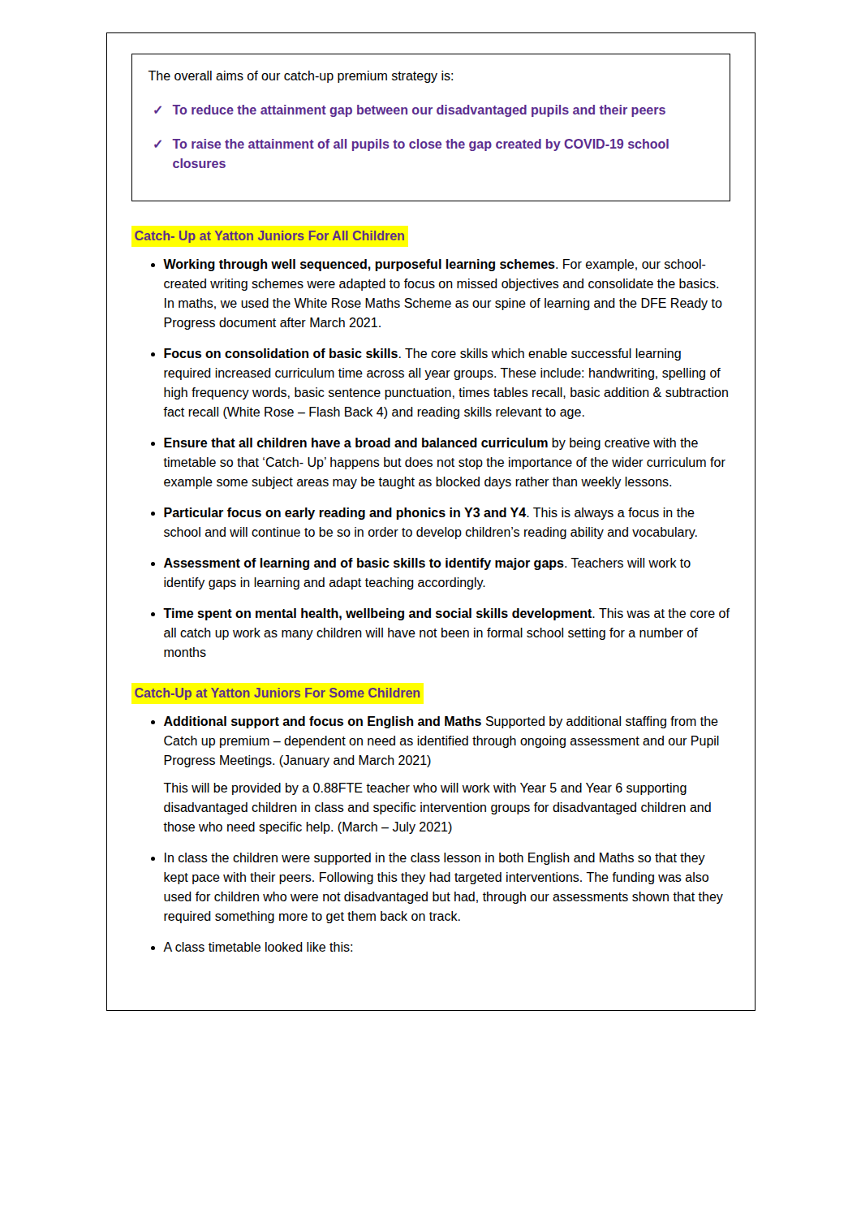The overall aims of our catch-up premium strategy is:
To reduce the attainment gap between our disadvantaged pupils and their peers
To raise the attainment of all pupils to close the gap created by COVID-19 school closures
Catch- Up at Yatton Juniors For All Children
Working through well sequenced, purposeful learning schemes. For example, our school-created writing schemes were adapted to focus on missed objectives and consolidate the basics. In maths, we used the White Rose Maths Scheme as our spine of learning and the DFE Ready to Progress document after March 2021.
Focus on consolidation of basic skills. The core skills which enable successful learning required increased curriculum time across all year groups. These include: handwriting, spelling of high frequency words, basic sentence punctuation, times tables recall, basic addition & subtraction fact recall (White Rose – Flash Back 4) and reading skills relevant to age.
Ensure that all children have a broad and balanced curriculum by being creative with the timetable so that ‘Catch- Up’ happens but does not stop the importance of the wider curriculum for example some subject areas may be taught as blocked days rather than weekly lessons.
Particular focus on early reading and phonics in Y3 and Y4. This is always a focus in the school and will continue to be so in order to develop children’s reading ability and vocabulary.
Assessment of learning and of basic skills to identify major gaps. Teachers will work to identify gaps in learning and adapt teaching accordingly.
Time spent on mental health, wellbeing and social skills development. This was at the core of all catch up work as many children will have not been in formal school setting for a number of months
Catch-Up at Yatton Juniors For Some Children
Additional support and focus on English and Maths Supported by additional staffing from the Catch up premium – dependent on need as identified through ongoing assessment and our Pupil Progress Meetings. (January and March 2021)
This will be provided by a 0.88FTE teacher who will work with Year 5 and Year 6 supporting disadvantaged children in class and specific intervention groups for disadvantaged children and those who need specific help. (March – July 2021)
In class the children were supported in the class lesson in both English and Maths so that they kept pace with their peers. Following this they had targeted interventions. The funding was also used for children who were not disadvantaged but had, through our assessments shown that they required something more to get them back on track.
A class timetable looked like this: